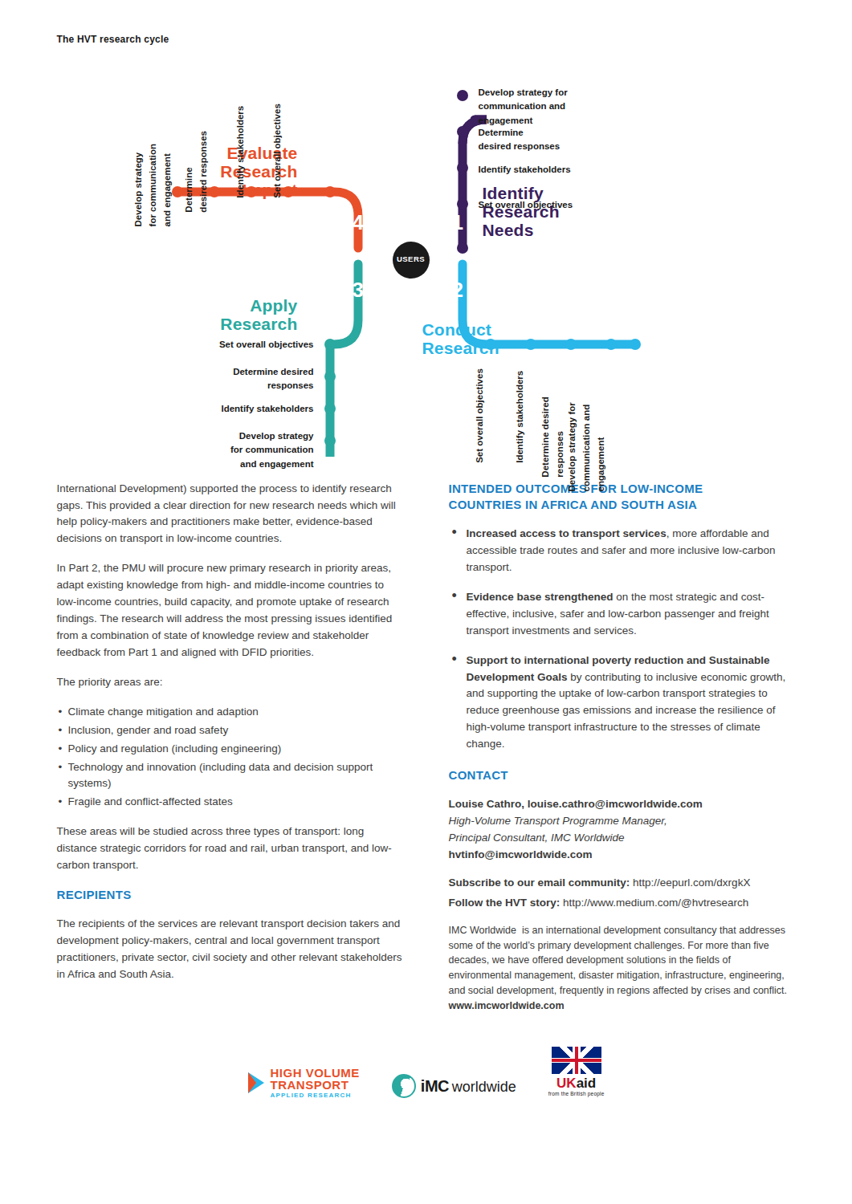The HVT research cycle
4
1
3
2
USERS
Evaluate
Research
Impact
Identify
Research
Needs
Apply
Research
Conduct
Research
Develop strategy
for communication
and engagement
Determine
desired responses
Identify stakeholders
Set overall objectives
Develop strategy for
communication and
engagement
Determine
desired responses
Identify stakeholders
Set overall objectives
Set overall objectives
Determine desired
responses
Identify stakeholders
Develop strategy
for communication
and engagement
Set overall objectives
Identify stakeholders
Determine desired
responses
Develop strategy for
communication and
engagement
International Development) supported the process to identify research gaps. This provided a clear direction for new research needs which will help policy-makers and practitioners make better, evidence-based decisions on transport in low-income countries.
In Part 2, the PMU will procure new primary research in priority areas, adapt existing knowledge from high- and middle-income countries to low-income countries, build capacity, and promote uptake of research findings. The research will address the most pressing issues identified from a combination of state of knowledge review and stakeholder feedback from Part 1 and aligned with DFID priorities.
The priority areas are:
Climate change mitigation and adaption
Inclusion, gender and road safety
Policy and regulation (including engineering)
Technology and innovation (including data and decision support systems)
Fragile and conflict-affected states
These areas will be studied across three types of transport: long distance strategic corridors for road and rail, urban transport, and low-carbon transport.
Recipients
The recipients of the services are relevant transport decision takers and development policy-makers, central and local government transport practitioners, private sector, civil society and other relevant stakeholders in Africa and South Asia.
Intended outcomes for low-income
countries in Africa and South Asia
Increased access to transport services, more affordable and accessible trade routes and safer and more inclusive low-carbon transport.
Evidence base strengthened on the most strategic and cost-effective, inclusive, safer and low-carbon passenger and freight transport investments and services.
Support to international poverty reduction and Sustainable Development Goals by contributing to inclusive economic growth, and supporting the uptake of low-carbon transport strategies to reduce greenhouse gas emissions and increase the resilience of high-volume transport infrastructure to the stresses of climate change.
Contact
Louise Cathro, louise.cathro@imcworldwide.com
High-Volume Transport Programme Manager,
Principal Consultant, IMC Worldwide
hvtinfo@imcworldwide.com
Subscribe to our email community: http://eepurl.com/dxrgkX
Follow the HVT story: http://www.medium.com/@hvtresearch
IMC Worldwide is an international development consultancy that addresses some of the world’s primary development challenges. For more than five decades, we have offered development solutions in the fields of environmental management, disaster mitigation, infrastructure, engineering, and social development, frequently in regions affected by crises and conflict. www.imcworldwide.com
HIGH VOLUME
TRANSPORT
APPLIED RESEARCH
iMC worldwide
UKaid
from the British people